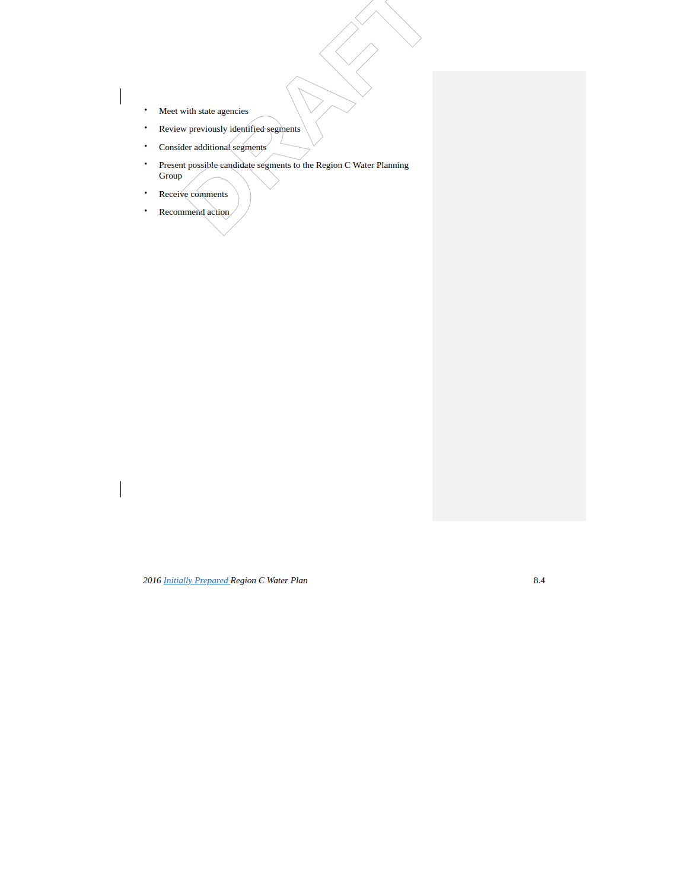Meet with state agencies
Review previously identified segments
Consider additional segments
Present possible candidate segments to the Region C Water Planning Group
Receive comments
Recommend action
DRAFT
2016 Initially Prepared Region C Water Plan
8.4